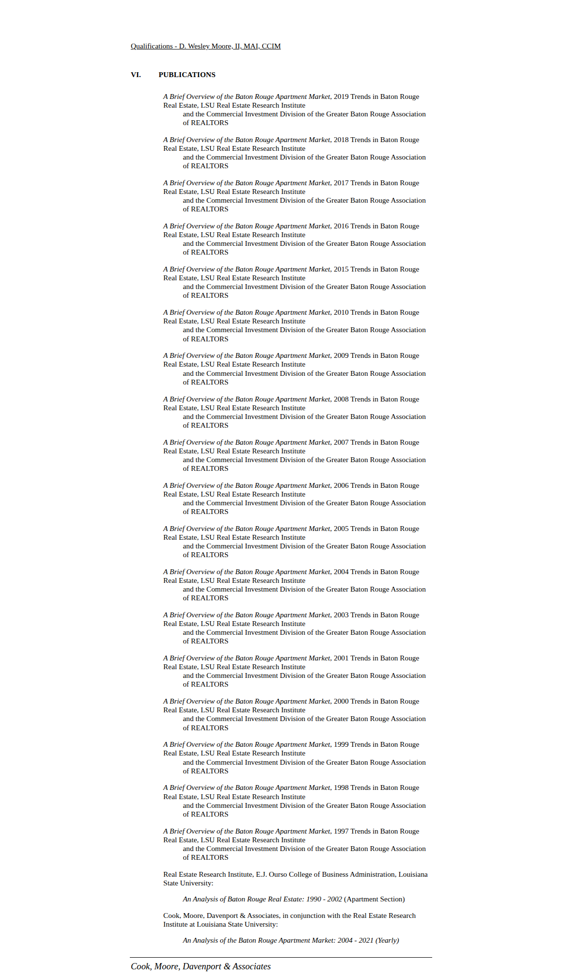Qualifications - D. Wesley Moore, II, MAI, CCIM
VI.
PUBLICATIONS
A Brief Overview of the Baton Rouge Apartment Market, 2019 Trends in Baton Rouge Real Estate, LSU Real Estate Research Institute and the Commercial Investment Division of the Greater Baton Rouge Association of REALTORS
A Brief Overview of the Baton Rouge Apartment Market, 2018 Trends in Baton Rouge Real Estate, LSU Real Estate Research Institute and the Commercial Investment Division of the Greater Baton Rouge Association of REALTORS
A Brief Overview of the Baton Rouge Apartment Market, 2017 Trends in Baton Rouge Real Estate, LSU Real Estate Research Institute and the Commercial Investment Division of the Greater Baton Rouge Association of REALTORS
A Brief Overview of the Baton Rouge Apartment Market, 2016 Trends in Baton Rouge Real Estate, LSU Real Estate Research Institute and the Commercial Investment Division of the Greater Baton Rouge Association of REALTORS
A Brief Overview of the Baton Rouge Apartment Market, 2015 Trends in Baton Rouge Real Estate, LSU Real Estate Research Institute and the Commercial Investment Division of the Greater Baton Rouge Association of REALTORS
A Brief Overview of the Baton Rouge Apartment Market, 2010 Trends in Baton Rouge Real Estate, LSU Real Estate Research Institute and the Commercial Investment Division of the Greater Baton Rouge Association of REALTORS
A Brief Overview of the Baton Rouge Apartment Market, 2009 Trends in Baton Rouge Real Estate, LSU Real Estate Research Institute and the Commercial Investment Division of the Greater Baton Rouge Association of REALTORS
A Brief Overview of the Baton Rouge Apartment Market, 2008 Trends in Baton Rouge Real Estate, LSU Real Estate Research Institute and the Commercial Investment Division of the Greater Baton Rouge Association of REALTORS
A Brief Overview of the Baton Rouge Apartment Market, 2007 Trends in Baton Rouge Real Estate, LSU Real Estate Research Institute and the Commercial Investment Division of the Greater Baton Rouge Association of REALTORS
A Brief Overview of the Baton Rouge Apartment Market, 2006 Trends in Baton Rouge Real Estate, LSU Real Estate Research Institute and the Commercial Investment Division of the Greater Baton Rouge Association of REALTORS
A Brief Overview of the Baton Rouge Apartment Market, 2005 Trends in Baton Rouge Real Estate, LSU Real Estate Research Institute and the Commercial Investment Division of the Greater Baton Rouge Association of REALTORS
A Brief Overview of the Baton Rouge Apartment Market, 2004 Trends in Baton Rouge Real Estate, LSU Real Estate Research Institute and the Commercial Investment Division of the Greater Baton Rouge Association of REALTORS
A Brief Overview of the Baton Rouge Apartment Market, 2003 Trends in Baton Rouge Real Estate, LSU Real Estate Research Institute and the Commercial Investment Division of the Greater Baton Rouge Association of REALTORS
A Brief Overview of the Baton Rouge Apartment Market, 2001 Trends in Baton Rouge Real Estate, LSU Real Estate Research Institute and the Commercial Investment Division of the Greater Baton Rouge Association of REALTORS
A Brief Overview of the Baton Rouge Apartment Market, 2000 Trends in Baton Rouge Real Estate, LSU Real Estate Research Institute and the Commercial Investment Division of the Greater Baton Rouge Association of REALTORS
A Brief Overview of the Baton Rouge Apartment Market, 1999 Trends in Baton Rouge Real Estate, LSU Real Estate Research Institute and the Commercial Investment Division of the Greater Baton Rouge Association of REALTORS
A Brief Overview of the Baton Rouge Apartment Market, 1998 Trends in Baton Rouge Real Estate, LSU Real Estate Research Institute and the Commercial Investment Division of the Greater Baton Rouge Association of REALTORS
A Brief Overview of the Baton Rouge Apartment Market, 1997 Trends in Baton Rouge Real Estate, LSU Real Estate Research Institute and the Commercial Investment Division of the Greater Baton Rouge Association of REALTORS
Real Estate Research Institute, E.J. Ourso College of Business Administration, Louisiana State University:
An Analysis of Baton Rouge Real Estate: 1990 - 2002 (Apartment Section)
Cook, Moore, Davenport & Associates, in conjunction with the Real Estate Research Institute at Louisiana State University:
An Analysis of the Baton Rouge Apartment Market: 2004 - 2021 (Yearly)
Cook, Moore, Davenport & Associates